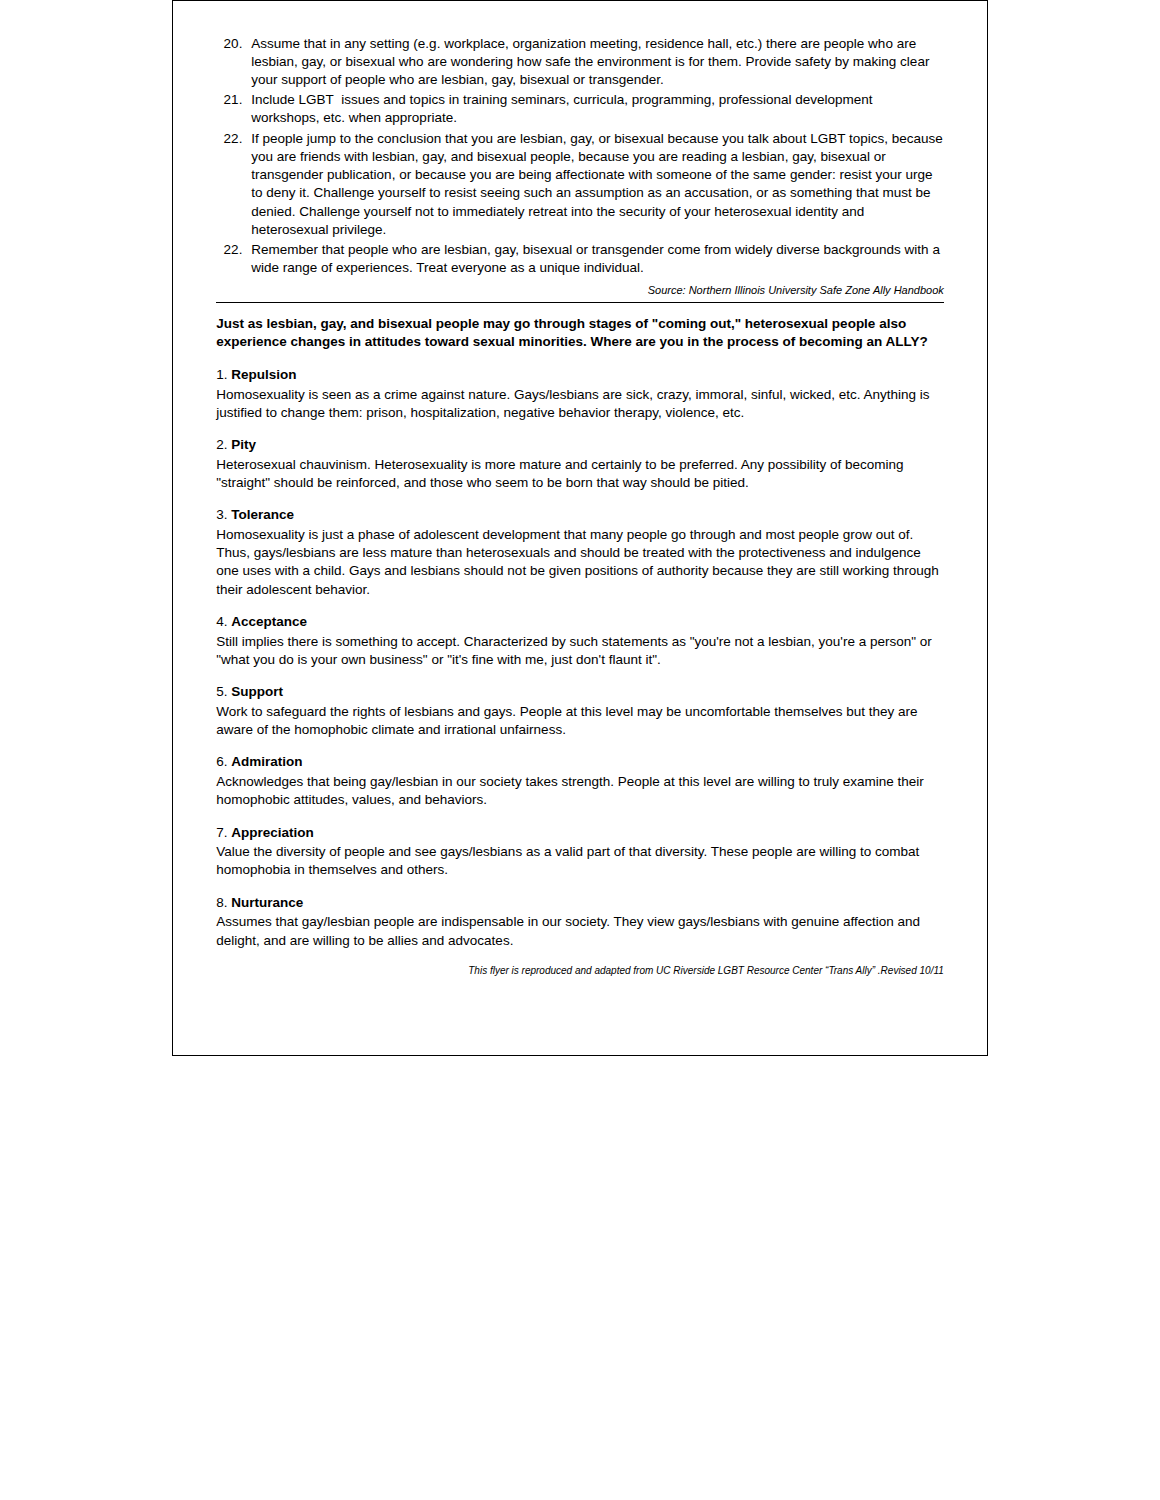20. Assume that in any setting (e.g. workplace, organization meeting, residence hall, etc.) there are people who are lesbian, gay, or bisexual who are wondering how safe the environment is for them. Provide safety by making clear your support of people who are lesbian, gay, bisexual or transgender.
21. Include LGBT issues and topics in training seminars, curricula, programming, professional development workshops, etc. when appropriate.
22. If people jump to the conclusion that you are lesbian, gay, or bisexual because you talk about LGBT topics, because you are friends with lesbian, gay, and bisexual people, because you are reading a lesbian, gay, bisexual or transgender publication, or because you are being affectionate with someone of the same gender: resist your urge to deny it. Challenge yourself to resist seeing such an assumption as an accusation, or as something that must be denied. Challenge yourself not to immediately retreat into the security of your heterosexual identity and heterosexual privilege.
22. Remember that people who are lesbian, gay, bisexual or transgender come from widely diverse backgrounds with a wide range of experiences. Treat everyone as a unique individual.
Source: Northern Illinois University Safe Zone Ally Handbook
Just as lesbian, gay, and bisexual people may go through stages of "coming out," heterosexual people also experience changes in attitudes toward sexual minorities. Where are you in the process of becoming an ALLY?
1. Repulsion
Homosexuality is seen as a crime against nature. Gays/lesbians are sick, crazy, immoral, sinful, wicked, etc. Anything is justified to change them: prison, hospitalization, negative behavior therapy, violence, etc.
2. Pity
Heterosexual chauvinism. Heterosexuality is more mature and certainly to be preferred. Any possibility of becoming "straight" should be reinforced, and those who seem to be born that way should be pitied.
3. Tolerance
Homosexuality is just a phase of adolescent development that many people go through and most people grow out of. Thus, gays/lesbians are less mature than heterosexuals and should be treated with the protectiveness and indulgence one uses with a child. Gays and lesbians should not be given positions of authority because they are still working through their adolescent behavior.
4. Acceptance
Still implies there is something to accept. Characterized by such statements as "you're not a lesbian, you're a person" or "what you do is your own business" or "it's fine with me, just don't flaunt it".
5. Support
Work to safeguard the rights of lesbians and gays. People at this level may be uncomfortable themselves but they are aware of the homophobic climate and irrational unfairness.
6. Admiration
Acknowledges that being gay/lesbian in our society takes strength. People at this level are willing to truly examine their homophobic attitudes, values, and behaviors.
7. Appreciation
Value the diversity of people and see gays/lesbians as a valid part of that diversity. These people are willing to combat homophobia in themselves and others.
8. Nurturance
Assumes that gay/lesbian people are indispensable in our society. They view gays/lesbians with genuine affection and delight, and are willing to be allies and advocates.
This flyer is reproduced and adapted from UC Riverside LGBT Resource Center “Trans Ally” .Revised 10/11